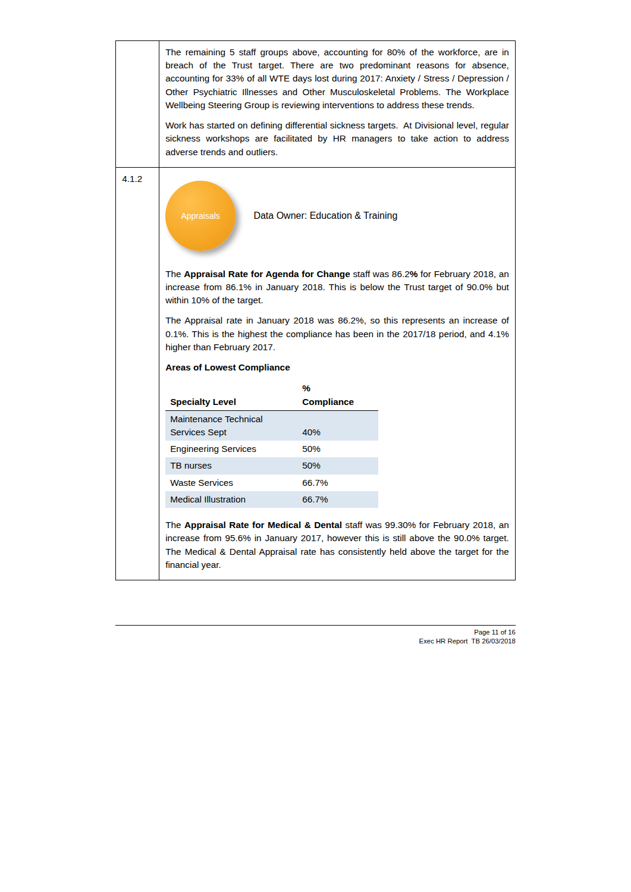| | The remaining 5 staff groups above, accounting for 80% of the workforce, are in breach of the Trust target. There are two predominant reasons for absence, accounting for 33% of all WTE days lost during 2017: Anxiety / Stress / Depression / Other Psychiatric Illnesses and Other Musculoskeletal Problems. The Workplace Wellbeing Steering Group is reviewing interventions to address these trends. Work has started on defining differential sickness targets. At Divisional level, regular sickness workshops are facilitated by HR managers to take action to address adverse trends and outliers. |
| 4.1.2 | Appraisals Data Owner: Education & Training The Appraisal Rate for Agenda for Change staff was 86.2 % for February 2018, an increase from 86.1% in January 2018. This is below the Trust target of 90.0% but within 10% of the target. The Appraisal rate in January 2018 was 86.2%, so this represents an increase of 0.1%. This is the highest the compliance has been in the 2017/18 period, and 4.1% higher than February 2017. Areas of Lowest Compliance / Specialty Level / % Compliance / / --- / --- / / Maintenance Technical Services Sept / 40% / / Engineering Services / 50% / / TB nurses / 50% / / Waste Services / 66.7% / / Medical Illustration / 66.7% / The Appraisal Rate for Medical & Dental staff was 99.30% for February 2018, an increase from 95.6% in January 2017, however this is still above the 90.0% target. The Medical & Dental Appraisal rate has consistently held above the target for the financial year. |
Page 11 of 16
Exec HR Report TB 26/03/2018